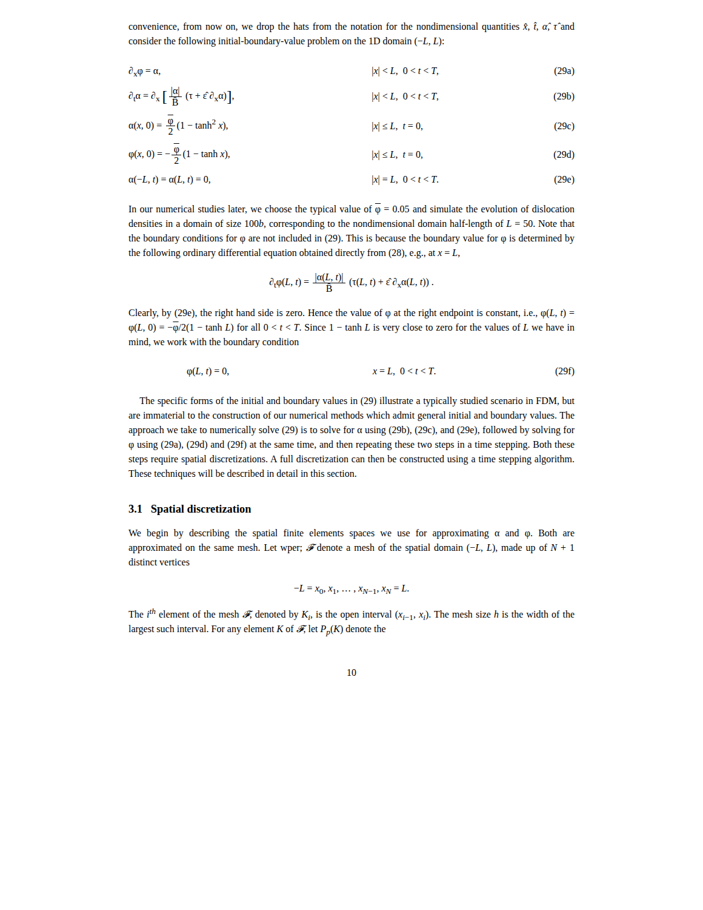convenience, from now on, we drop the hats from the notation for the nondimensional quantities x̂, t̂, α̂, τ̂ and consider the following initial-boundary-value problem on the 1D domain (−L, L):
| ∂ x φ = α, | / x / < L , 0 < t < T , | (29a) |
| ∂ t α = ∂ x [ /α/ B̂ (τ + ε̂ ∂ x α) ] , | / x / < L , 0 < t < T , | (29b) |
| α( x , 0) = φ 2 (1 − tanh 2 x ), | / x / ≤ L , t = 0, | (29c) |
| φ( x , 0) = − φ 2 (1 − tanh x ), | / x / ≤ L , t = 0, | (29d) |
| α(− L , t ) = α( L , t ) = 0, | / x / = L , 0 < t < T . | (29e) |
In our numerical studies later, we choose the typical value of φ = 0.05 and simulate the evolution of dislocation densities in a domain of size 100b, corresponding to the nondimensional domain half-length of L = 50. Note that the boundary conditions for φ are not included in (29). This is because the boundary value for φ is determined by the following ordinary differential equation obtained directly from (28), e.g., at x = L,
∂tφ(L, t) = |α(L, t)|B̂ (τ(L, t) + ε̂ ∂xα(L, t)) .
Clearly, by (29e), the right hand side is zero. Hence the value of φ at the right endpoint is constant, i.e., φ(L, t) = φ(L, 0) = −φ/2(1 − tanh L) for all 0 < t < T. Since 1 − tanh L is very close to zero for the values of L we have in mind, we work with the boundary condition
| φ( L , t ) = 0, | x = L , 0 < t < T . | (29f) |
The specific forms of the initial and boundary values in (29) illustrate a typically studied scenario in FDM, but are immaterial to the construction of our numerical methods which admit general initial and boundary values. The approach we take to numerically solve (29) is to solve for α using (29b), (29c), and (29e), followed by solving for φ using (29a), (29d) and (29f) at the same time, and then repeating these two steps in a time stepping. Both these steps require spatial discretizations. A full discretization can then be constructed using a time stepping algorithm. These techniques will be described in detail in this section.
3.1 Spatial discretization
We begin by describing the spatial finite elements spaces we use for approximating α and φ. Both are approximated on the same mesh. Let wper; 𝓕 denote a mesh of the spatial domain (−L, L), made up of N + 1 distinct vertices
−L = x0, x1, … , xN−1, xN = L.
The ith element of the mesh 𝓕, denoted by Ki, is the open interval (xi−1, xi). The mesh size h is the width of the largest such interval. For any element K of 𝓕, let Pp(K) denote the
10